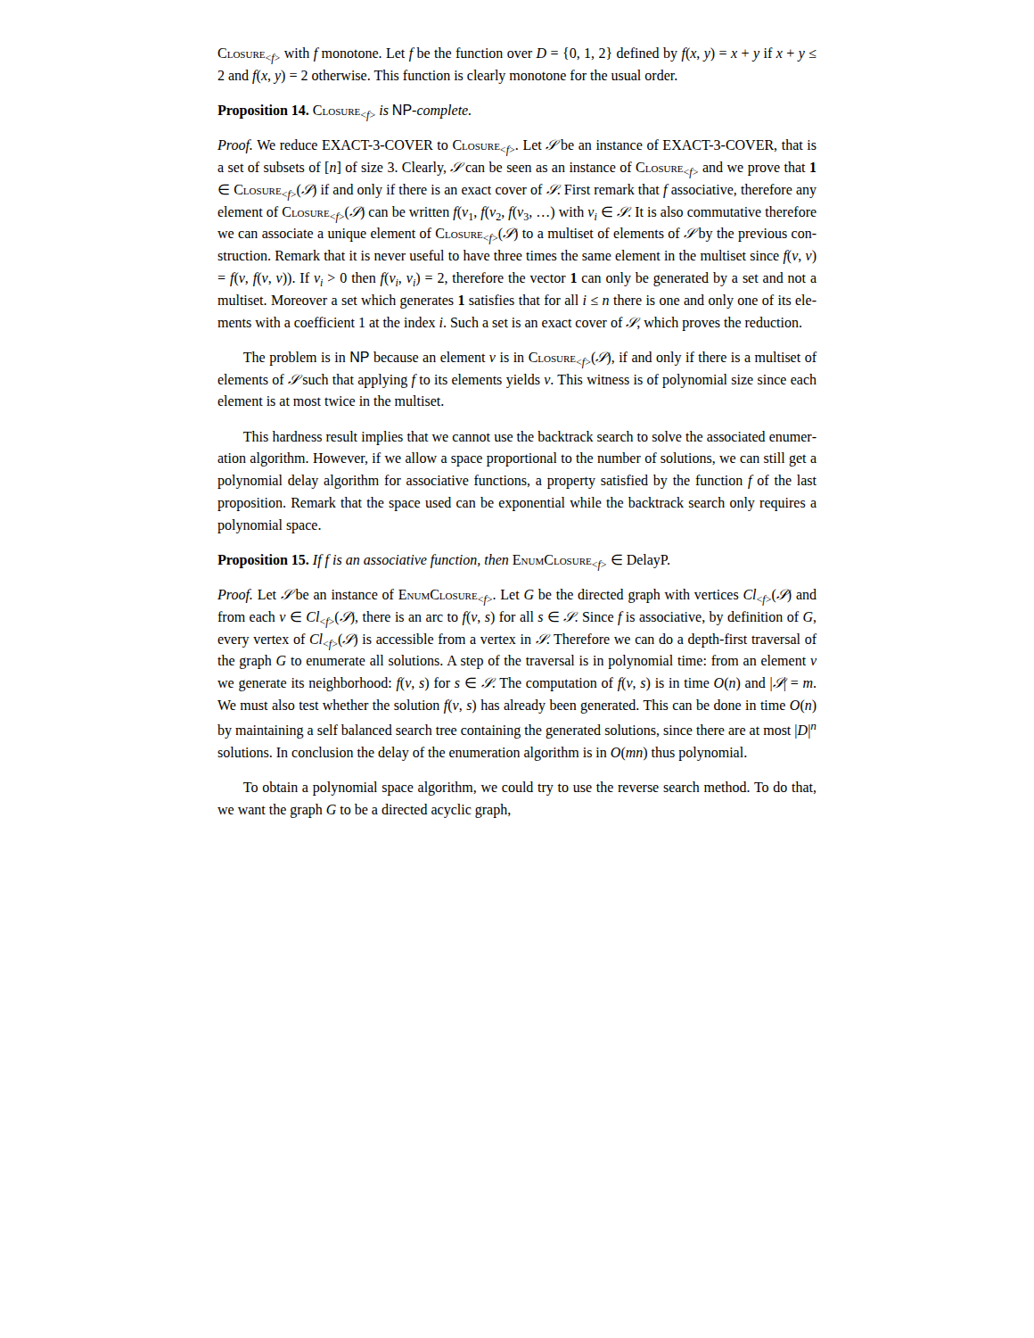Closure<f> with f monotone. Let f be the function over D = {0, 1, 2} defined by f(x, y) = x + y if x + y ≤ 2 and f(x, y) = 2 otherwise. This function is clearly monotone for the usual order.
Proposition 14. Closure<f> is NP-complete.
Proof. We reduce EXACT-3-COVER to Closure<f>. Let 𝒮 be an instance of EXACT-3-COVER, that is a set of subsets of [n] of size 3. Clearly, 𝒮 can be seen as an instance of Closure<f> and we prove that 1 ∈ Closure<f>(𝒮) if and only if there is an exact cover of 𝒮. First remark that f associative, therefore any element of Closure<f>(𝒮) can be written f(v1, f(v2, f(v3, …) with vi ∈ 𝒮. It is also commutative therefore we can associate a unique element of Closure<f>(𝒮) to a multiset of elements of 𝒮 by the previous construction. Remark that it is never useful to have three times the same element in the multiset since f(v, v) = f(v, f(v, v)). If vi > 0 then f(vi, vi) = 2, therefore the vector 1 can only be generated by a set and not a multiset. Moreover a set which generates 1 satisfies that for all i ≤ n there is one and only one of its elements with a coefficient 1 at the index i. Such a set is an exact cover of 𝒮, which proves the reduction.
The problem is in NP because an element v is in Closure<f>(𝒮), if and only if there is a multiset of elements of 𝒮 such that applying f to its elements yields v. This witness is of polynomial size since each element is at most twice in the multiset.
This hardness result implies that we cannot use the backtrack search to solve the associated enumeration algorithm. However, if we allow a space proportional to the number of solutions, we can still get a polynomial delay algorithm for associative functions, a property satisfied by the function f of the last proposition. Remark that the space used can be exponential while the backtrack search only requires a polynomial space.
Proposition 15. If f is an associative function, then EnumClosure<f> ∈ DelayP.
Proof. Let 𝒮 be an instance of EnumClosure<f>. Let G be the directed graph with vertices Cl<f>(𝒮) and from each v ∈ Cl<f>(𝒮), there is an arc to f(v, s) for all s ∈ 𝒮. Since f is associative, by definition of G, every vertex of Cl<f>(𝒮) is accessible from a vertex in 𝒮. Therefore we can do a depth-first traversal of the graph G to enumerate all solutions. A step of the traversal is in polynomial time: from an element v we generate its neighborhood: f(v, s) for s ∈ 𝒮. The computation of f(v, s) is in time O(n) and |𝒮| = m. We must also test whether the solution f(v, s) has already been generated. This can be done in time O(n) by maintaining a self balanced search tree containing the generated solutions, since there are at most |D|n solutions. In conclusion the delay of the enumeration algorithm is in O(mn) thus polynomial.
To obtain a polynomial space algorithm, we could try to use the reverse search method. To do that, we want the graph G to be a directed acyclic graph,